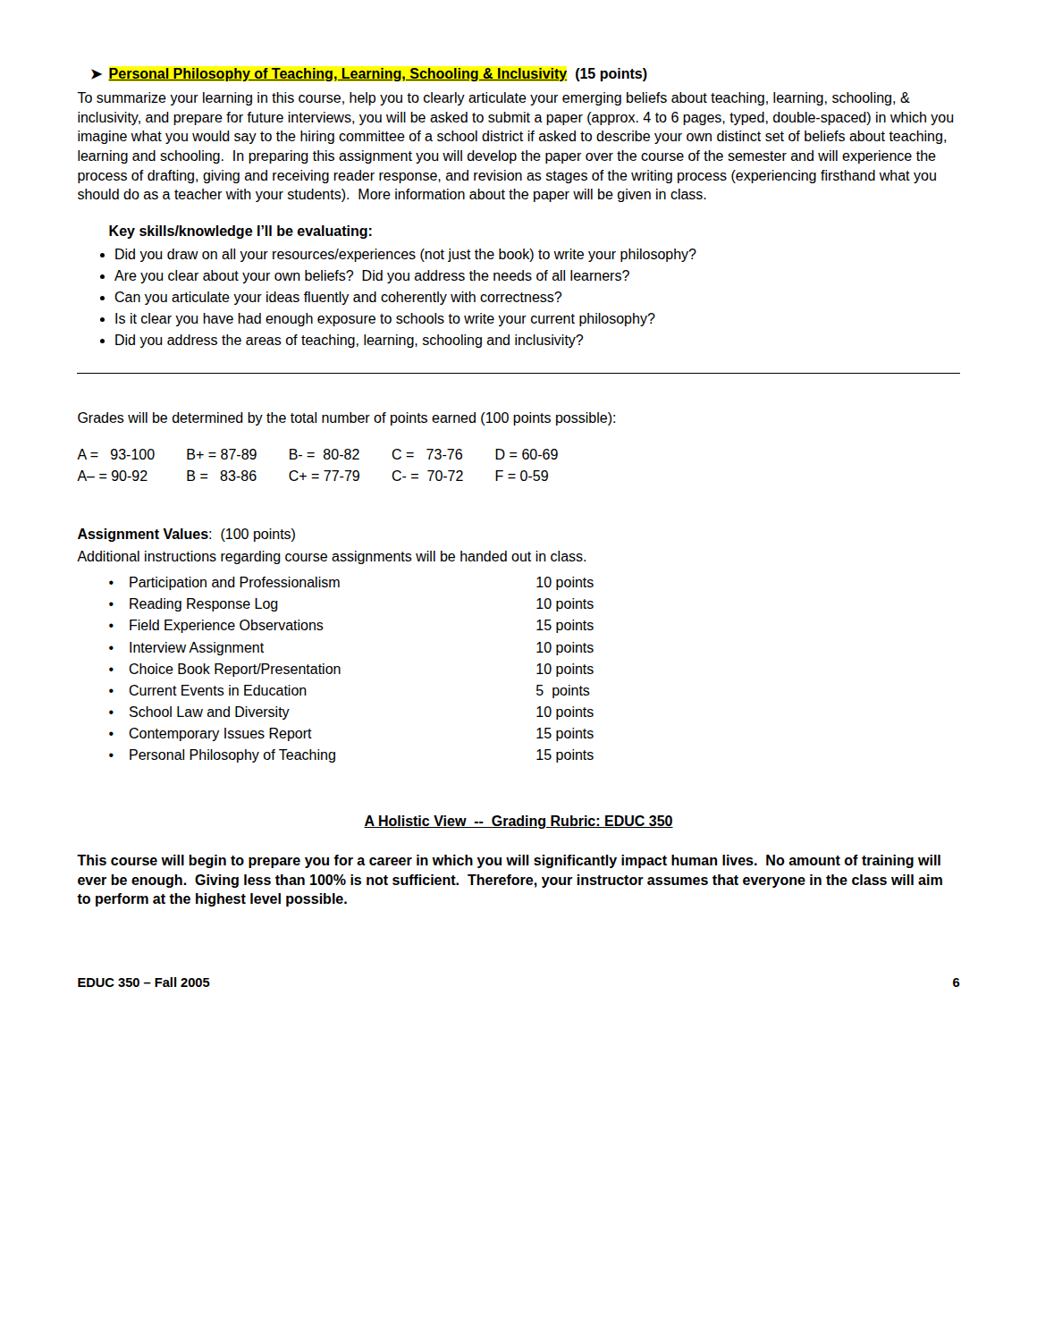Personal Philosophy of Teaching, Learning, Schooling & Inclusivity (15 points)
To summarize your learning in this course, help you to clearly articulate your emerging beliefs about teaching, learning, schooling, & inclusivity, and prepare for future interviews, you will be asked to submit a paper (approx. 4 to 6 pages, typed, double-spaced) in which you imagine what you would say to the hiring committee of a school district if asked to describe your own distinct set of beliefs about teaching, learning and schooling. In preparing this assignment you will develop the paper over the course of the semester and will experience the process of drafting, giving and receiving reader response, and revision as stages of the writing process (experiencing firsthand what you should do as a teacher with your students). More information about the paper will be given in class.
Key skills/knowledge I’ll be evaluating:
Did you draw on all your resources/experiences (not just the book) to write your philosophy?
Are you clear about your own beliefs? Did you address the needs of all learners?
Can you articulate your ideas fluently and coherently with correctness?
Is it clear you have had enough exposure to schools to write your current philosophy?
Did you address the areas of teaching, learning, schooling and inclusivity?
Grades will be determined by the total number of points earned (100 points possible):
| A = 93-100 | B+ = 87-89 | B- = 80-82 | C = 73-76 | D = 60-69 |
| A– = 90-92 | B = 83-86 | C+ = 77-79 | C- = 70-72 | F = 0-59 |
Assignment Values: (100 points)
Additional instructions regarding course assignments will be handed out in class.
| Participation and Professionalism | 10 points |
| Reading Response Log | 10 points |
| Field Experience Observations | 15 points |
| Interview Assignment | 10 points |
| Choice Book Report/Presentation | 10 points |
| Current Events in Education | 5 points |
| School Law and Diversity | 10 points |
| Contemporary Issues Report | 15 points |
| Personal Philosophy of Teaching | 15 points |
A Holistic View -- Grading Rubric: EDUC 350
This course will begin to prepare you for a career in which you will significantly impact human lives. No amount of training will ever be enough. Giving less than 100% is not sufficient. Therefore, your instructor assumes that everyone in the class will aim to perform at the highest level possible.
EDUC 350 – Fall 2005 6